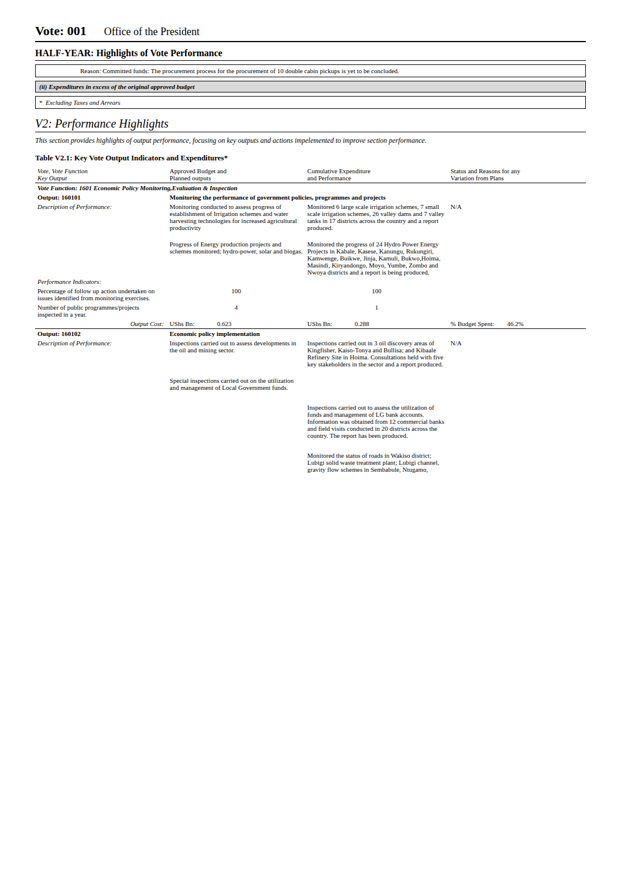Vote: 001
Office of the President
HALF-YEAR: Highlights of Vote Performance
Reason: Committed funds: The procurement process for the procurement of 10 double cabin pickups is yet to be concluded.
(ii) Expenditures in excess of the original approved budget
* Excluding Taxes and Arrears
V2: Performance Highlights
This section provides highlights of output performance, focusing on key outputs and actions impelemented to improve section performance.
Table V2.1: Key Vote Output Indicators and Expenditures*
| Vote, Vote Function Key Output | Approved Budget and Planned outputs | Cumulative Expenditure and Performance | Status and Reasons for any Variation from Plans |
| Vote Function: 1601 Economic Policy Monitoring,Evaluation & Inspection |
| Output: 160101 | Monitoring the performance of government policies, programmes and projects |
| Description of Performance: | Monitoring conducted to assess progress of establishment of Irrigation schemes and water harvesting technologies for increased agricultural productivity | Monitored 6 large scale irrigation schemes, 7 small scale irrigation schemes, 26 valley dams and 7 valley tanks in 17 districts across the country and a report produced. | N/A |
| | Progress of Energy production projects and schemes monitored; hydro-power, solar and biogas. | Monitored the progress of 24 Hydro Power Energy Projects in Kabale, Kasese, Kanungu, Rukungiri, Kamwenge, Buikwe, Jinja, Kamuli, Bukwo,Hoima, Masindi, Kiryandongo, Moyo, Yumbe, Zombo and Nwoya districts and a report is being produced. | |
| Performance Indicators: |
| Percentage of follow up action undertaken on issues identified from monitoring exercises. | 100 | 100 | |
| Number of public programmes/projects inspected in a year. | 4 | 1 | |
| Output Cost: | UShs Bn: 0.623 | UShs Bn: 0.288 | % Budget Spent: 46.2% |
| Output: 160102 | Economic policy implementation |
| Description of Performance: | Inspections carried out to assess developments in the oil and mining sector. | Inspections carried out in 3 oil discovery areas of Kingfisher, Kaiso-Tonya and Bullisa; and Kibaale Refinery Site in Hoima. Consultations held with five key stakeholders in the sector and a report produced. | N/A |
| | Special inspections carried out on the utilization and management of Local Government funds. | | |
| | | Inspections carried out to assess the utilization of funds and management of LG bank accounts. Information was obtained from 12 commercial banks and field visits conducted in 20 districts across the country. The report has been produced. | |
| | | Monitored the status of roads in Wakiso district; Lubigi solid waste treatment plant; Lubigi channel, gravity flow schemes in Sembabule, Ntugamo, | |